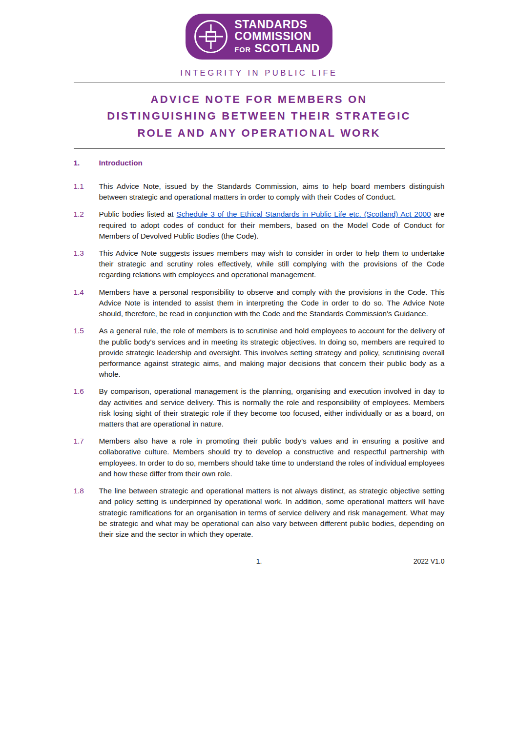| | STANDARDS COMMISSION FOR SCOTLAND |
INTEGRITY IN PUBLIC LIFE
Advice Note for Members on
Distinguishing Between Their Strategic
Role and Any Operational Work
1.
Introduction
1.1
This Advice Note, issued by the Standards Commission, aims to help board members distinguish between strategic and operational matters in order to comply with their Codes of Conduct.
1.2
Public bodies listed at Schedule 3 of the Ethical Standards in Public Life etc. (Scotland) Act 2000 are required to adopt codes of conduct for their members, based on the Model Code of Conduct for Members of Devolved Public Bodies (the Code).
1.3
This Advice Note suggests issues members may wish to consider in order to help them to undertake their strategic and scrutiny roles effectively, while still complying with the provisions of the Code regarding relations with employees and operational management.
1.4
Members have a personal responsibility to observe and comply with the provisions in the Code. This Advice Note is intended to assist them in interpreting the Code in order to do so. The Advice Note should, therefore, be read in conjunction with the Code and the Standards Commission's Guidance.
1.5
As a general rule, the role of members is to scrutinise and hold employees to account for the delivery of the public body's services and in meeting its strategic objectives. In doing so, members are required to provide strategic leadership and oversight. This involves setting strategy and policy, scrutinising overall performance against strategic aims, and making major decisions that concern their public body as a whole.
1.6
By comparison, operational management is the planning, organising and execution involved in day to day activities and service delivery. This is normally the role and responsibility of employees. Members risk losing sight of their strategic role if they become too focused, either individually or as a board, on matters that are operational in nature.
1.7
Members also have a role in promoting their public body's values and in ensuring a positive and collaborative culture. Members should try to develop a constructive and respectful partnership with employees. In order to do so, members should take time to understand the roles of individual employees and how these differ from their own role.
1.8
The line between strategic and operational matters is not always distinct, as strategic objective setting and policy setting is underpinned by operational work. In addition, some operational matters will have strategic ramifications for an organisation in terms of service delivery and risk management. What may be strategic and what may be operational can also vary between different public bodies, depending on their size and the sector in which they operate.
1. 2022 V1.0